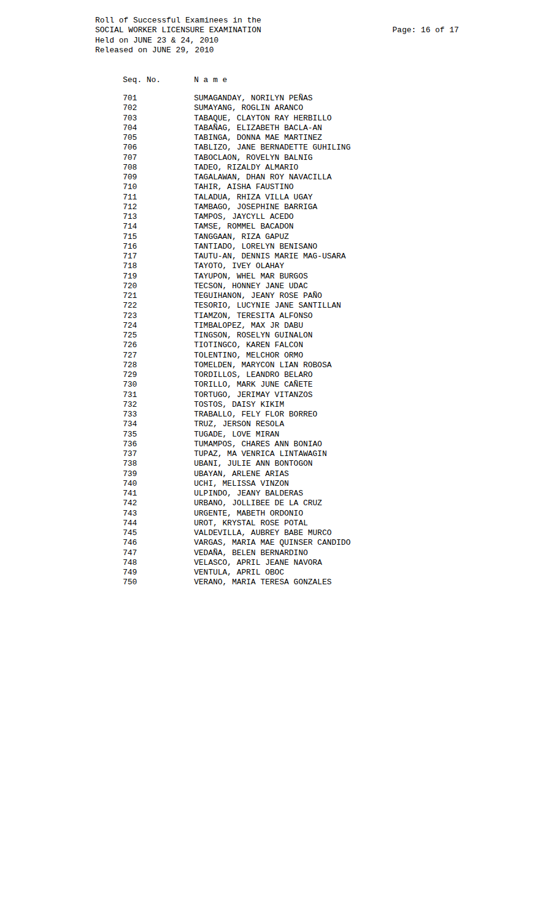Roll of Successful Examinees in the SOCIAL WORKER LICENSURE EXAMINATION Held on JUNE 23 & 24, 2010 Released on JUNE 29, 2010
Page: 16 of 17
| Seq. No. | N a m e |
| --- | --- |
| 701 | SUMAGANDAY, NORILYN PEÑAS |
| 702 | SUMAYANG, ROGLIN ARANCO |
| 703 | TABAQUE, CLAYTON RAY HERBILLO |
| 704 | TABAÑAG, ELIZABETH BACLA-AN |
| 705 | TABINGA, DONNA MAE MARTINEZ |
| 706 | TABLIZO, JANE BERNADETTE GUHILING |
| 707 | TABOCLAON, ROVELYN BALNIG |
| 708 | TADEO, RIZALDY ALMARIO |
| 709 | TAGALAWAN, DHAN ROY NAVACILLA |
| 710 | TAHIR, AISHA FAUSTINO |
| 711 | TALADUA, RHIZA VILLA UGAY |
| 712 | TAMBAGO, JOSEPHINE BARRIGA |
| 713 | TAMPOS, JAYCYLL ACEDO |
| 714 | TAMSE, ROMMEL BACADON |
| 715 | TANGGAAN, RIZA GAPUZ |
| 716 | TANTIADO, LORELYN BENISANO |
| 717 | TAUTU-AN, DENNIS MARIE MAG-USARA |
| 718 | TAYOTO, IVEY OLAHAY |
| 719 | TAYUPON, WHEL MAR BURGOS |
| 720 | TECSON, HONNEY JANE UDAC |
| 721 | TEGUIHANON, JEANY ROSE PAÑO |
| 722 | TESORIO, LUCYNIE JANE SANTILLAN |
| 723 | TIAMZON, TERESITA ALFONSO |
| 724 | TIMBALOPEZ, MAX JR DABU |
| 725 | TINGSON, ROSELYN GUINALON |
| 726 | TIOTINGCO, KAREN FALCON |
| 727 | TOLENTINO, MELCHOR ORMO |
| 728 | TOMELDEN, MARYCON LIAN ROBOSA |
| 729 | TORDILLOS, LEANDRO BELARO |
| 730 | TORILLO, MARK JUNE CAÑETE |
| 731 | TORTUGO, JERIMAY VITANZOS |
| 732 | TOSTOS, DAISY KIKIM |
| 733 | TRABALLO, FELY FLOR BORREO |
| 734 | TRUZ, JERSON RESOLA |
| 735 | TUGADE, LOVE MIRAN |
| 736 | TUMAMPOS, CHARES ANN BONIAO |
| 737 | TUPAZ, MA VENRICA LINTAWAGIN |
| 738 | UBANI, JULIE ANN BONTOGON |
| 739 | UBAYAN, ARLENE ARIAS |
| 740 | UCHI, MELISSA VINZON |
| 741 | ULPINDO, JEANY BALDERAS |
| 742 | URBANO, JOLLIBEE DE LA CRUZ |
| 743 | URGENTE, MABETH ORDONIO |
| 744 | UROT, KRYSTAL ROSE POTAL |
| 745 | VALDEVILLA, AUBREY BABE MURCO |
| 746 | VARGAS, MARIA MAE QUINSER CANDIDO |
| 747 | VEDAÑA, BELEN BERNARDINO |
| 748 | VELASCO, APRIL JEANE NAVORA |
| 749 | VENTULA, APRIL OBOC |
| 750 | VERANO, MARIA TERESA GONZALES |